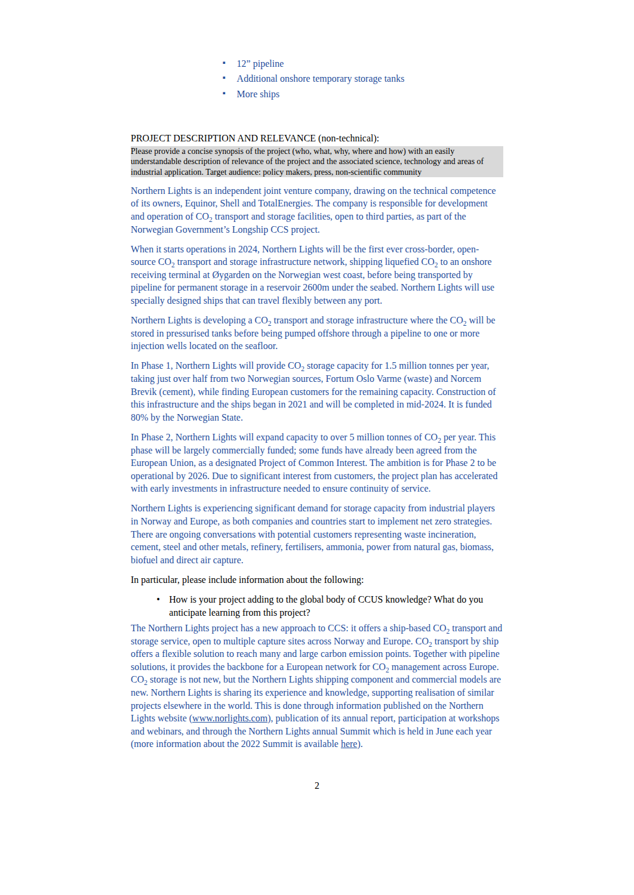12” pipeline
Additional onshore temporary storage tanks
More ships
PROJECT DESCRIPTION AND RELEVANCE (non-technical):
Please provide a concise synopsis of the project (who, what, why, where and how) with an easily understandable description of relevance of the project and the associated science, technology and areas of industrial application. Target audience: policy makers, press, non-scientific community
Northern Lights is an independent joint venture company, drawing on the technical competence of its owners, Equinor, Shell and TotalEnergies. The company is responsible for development and operation of CO2 transport and storage facilities, open to third parties, as part of the Norwegian Government’s Longship CCS project.
When it starts operations in 2024, Northern Lights will be the first ever cross-border, open-source CO2 transport and storage infrastructure network, shipping liquefied CO2 to an onshore receiving terminal at Øygarden on the Norwegian west coast, before being transported by pipeline for permanent storage in a reservoir 2600m under the seabed. Northern Lights will use specially designed ships that can travel flexibly between any port.
Northern Lights is developing a CO2 transport and storage infrastructure where the CO2 will be stored in pressurised tanks before being pumped offshore through a pipeline to one or more injection wells located on the seafloor.
In Phase 1, Northern Lights will provide CO2 storage capacity for 1.5 million tonnes per year, taking just over half from two Norwegian sources, Fortum Oslo Varme (waste) and Norcem Brevik (cement), while finding European customers for the remaining capacity. Construction of this infrastructure and the ships began in 2021 and will be completed in mid-2024. It is funded 80% by the Norwegian State.
In Phase 2, Northern Lights will expand capacity to over 5 million tonnes of CO2 per year. This phase will be largely commercially funded; some funds have already been agreed from the European Union, as a designated Project of Common Interest. The ambition is for Phase 2 to be operational by 2026. Due to significant interest from customers, the project plan has accelerated with early investments in infrastructure needed to ensure continuity of service.
Northern Lights is experiencing significant demand for storage capacity from industrial players in Norway and Europe, as both companies and countries start to implement net zero strategies. There are ongoing conversations with potential customers representing waste incineration, cement, steel and other metals, refinery, fertilisers, ammonia, power from natural gas, biomass, biofuel and direct air capture.
In particular, please include information about the following:
How is your project adding to the global body of CCUS knowledge? What do you anticipate learning from this project?
The Northern Lights project has a new approach to CCS: it offers a ship-based CO2 transport and storage service, open to multiple capture sites across Norway and Europe. CO2 transport by ship offers a flexible solution to reach many and large carbon emission points. Together with pipeline solutions, it provides the backbone for a European network for CO2 management across Europe. CO2 storage is not new, but the Northern Lights shipping component and commercial models are new. Northern Lights is sharing its experience and knowledge, supporting realisation of similar projects elsewhere in the world. This is done through information published on the Northern Lights website (www.norlights.com), publication of its annual report, participation at workshops and webinars, and through the Northern Lights annual Summit which is held in June each year (more information about the 2022 Summit is available here).
2